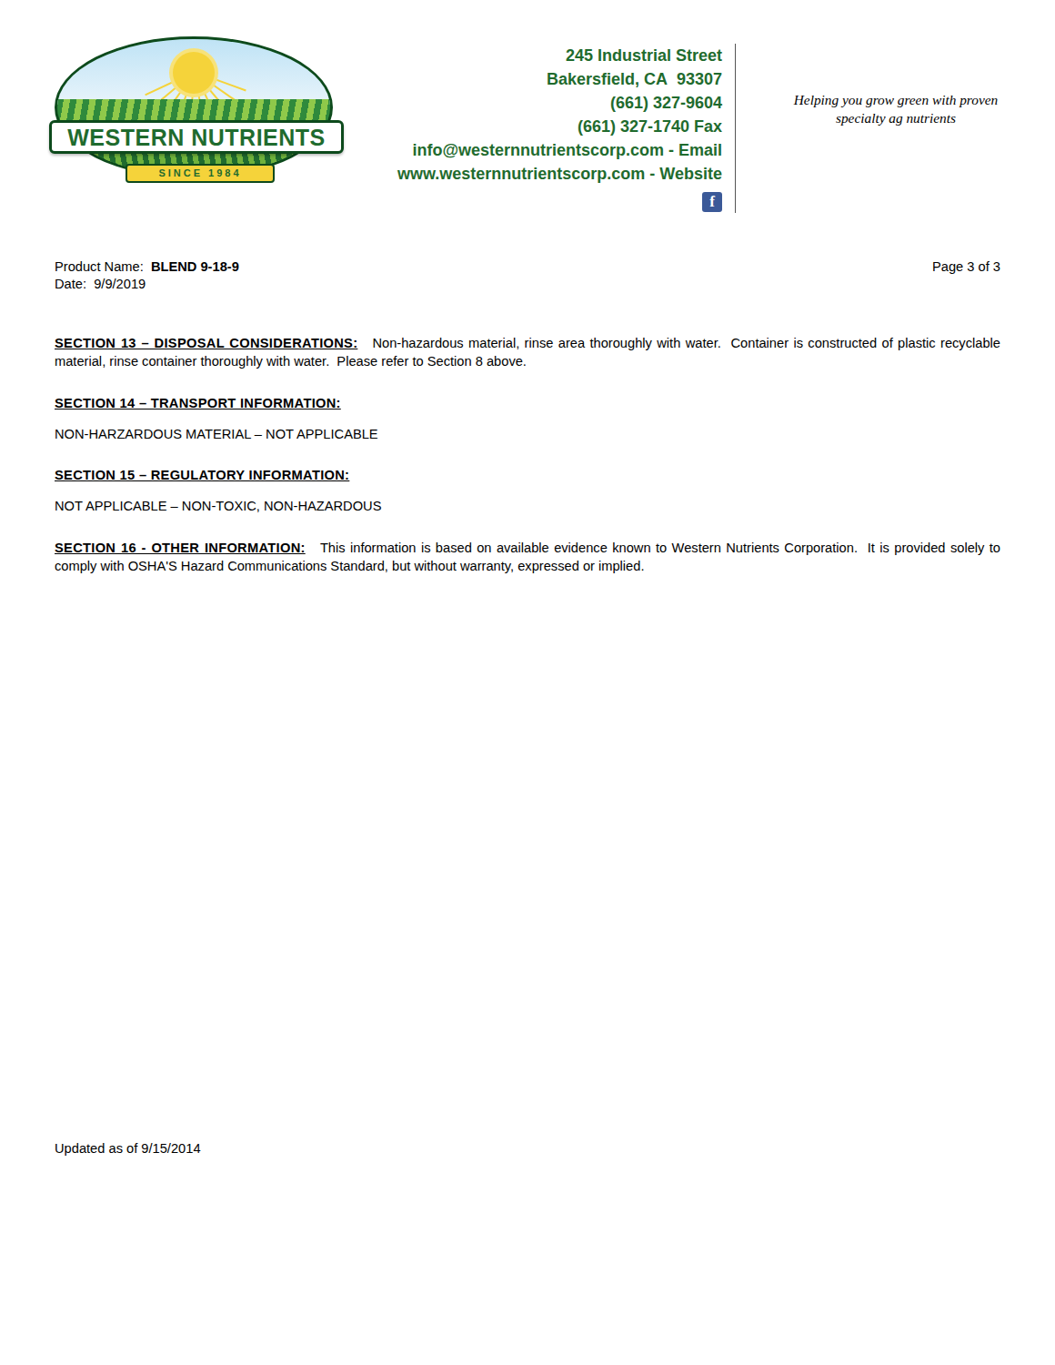WESTERN NUTRIENTS
SINCE 1984
245 Industrial Street
Bakersfield, CA 93307
(661) 327-9604
(661) 327-1740 Fax
info@westernnutrientscorp.com - Email
www.westernnutrientscorp.com - Website
f
Helping you grow green with proven specialty ag nutrients
Product Name: BLEND 9-18-9
Date: 9/9/2019
Page 3 of 3
SECTION 13 – DISPOSAL CONSIDERATIONS: Non-hazardous material, rinse area thoroughly with water. Container is constructed of plastic recyclable material, rinse container thoroughly with water. Please refer to Section 8 above.
SECTION 14 – TRANSPORT INFORMATION:
NON-HARZARDOUS MATERIAL – NOT APPLICABLE
SECTION 15 – REGULATORY INFORMATION:
NOT APPLICABLE – NON-TOXIC, NON-HAZARDOUS
SECTION 16 - OTHER INFORMATION: This information is based on available evidence known to Western Nutrients Corporation. It is provided solely to comply with OSHA'S Hazard Communications Standard, but without warranty, expressed or implied.
Updated as of 9/15/2014